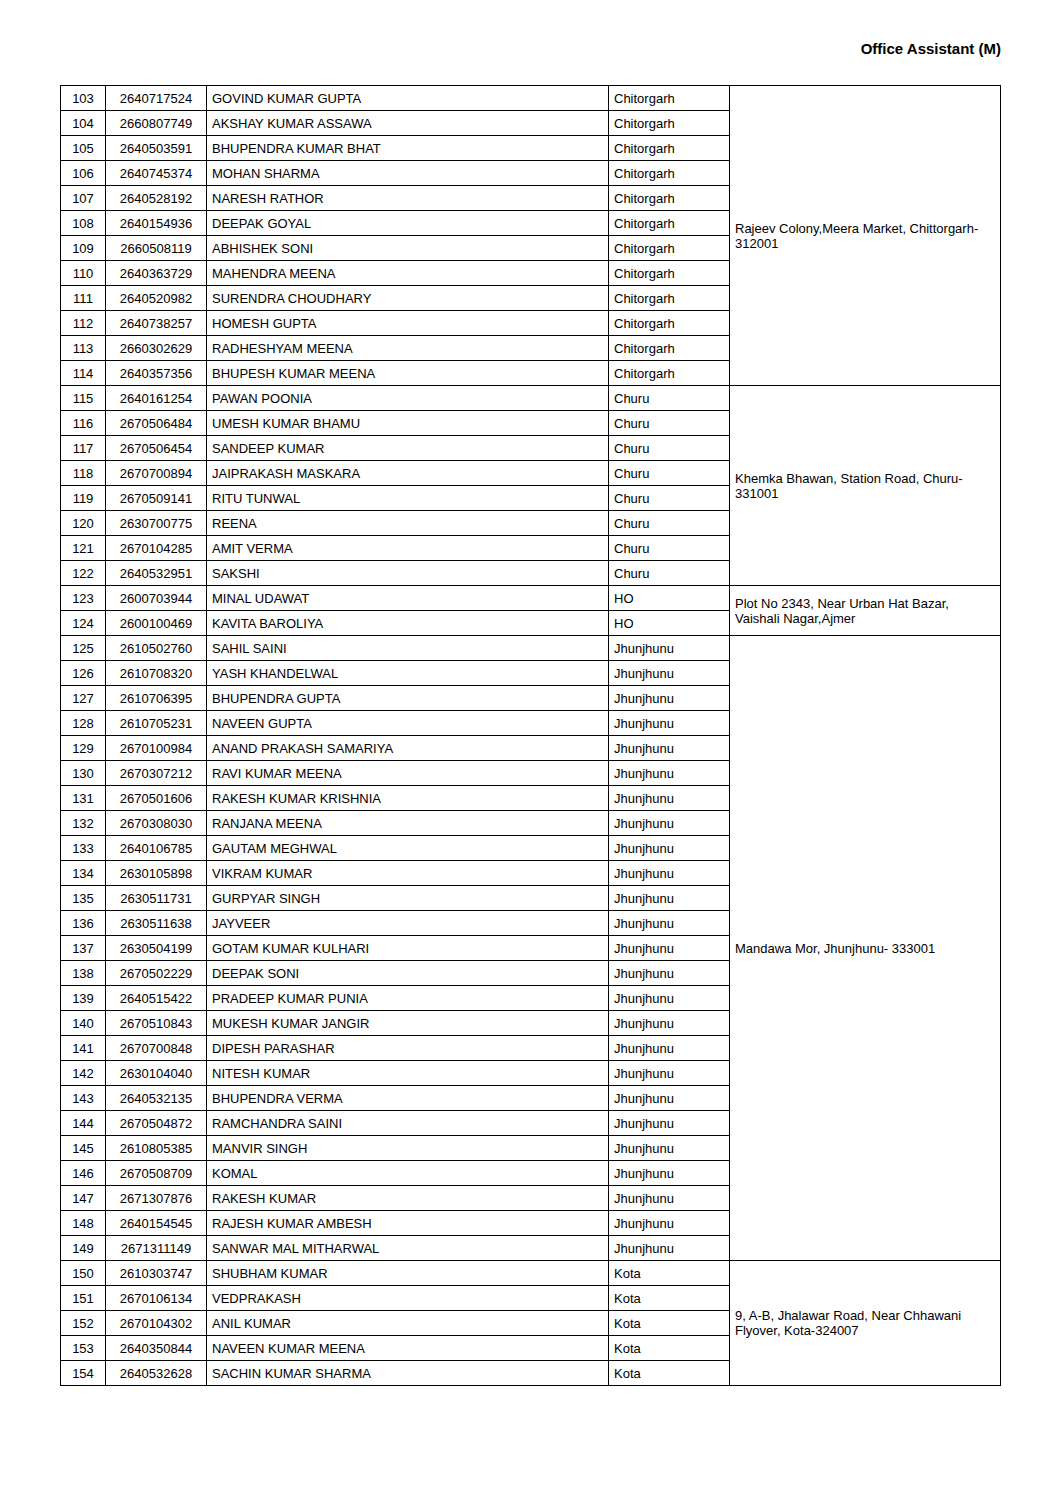Office Assistant (M)
| 103 | 2640717524 | GOVIND KUMAR GUPTA | Chitorgarh | Rajeev Colony,Meera Market, Chittorgarh-312001 |
| 104 | 2660807749 | AKSHAY KUMAR ASSAWA | Chitorgarh |
| 105 | 2640503591 | BHUPENDRA KUMAR BHAT | Chitorgarh |
| 106 | 2640745374 | MOHAN SHARMA | Chitorgarh |
| 107 | 2640528192 | NARESH RATHOR | Chitorgarh |
| 108 | 2640154936 | DEEPAK GOYAL | Chitorgarh |
| 109 | 2660508119 | ABHISHEK SONI | Chitorgarh |
| 110 | 2640363729 | MAHENDRA MEENA | Chitorgarh |
| 111 | 2640520982 | SURENDRA CHOUDHARY | Chitorgarh |
| 112 | 2640738257 | HOMESH GUPTA | Chitorgarh |
| 113 | 2660302629 | RADHESHYAM MEENA | Chitorgarh |
| 114 | 2640357356 | BHUPESH KUMAR MEENA | Chitorgarh |
| 115 | 2640161254 | PAWAN POONIA | Churu | Khemka Bhawan, Station Road, Churu-331001 |
| 116 | 2670506484 | UMESH KUMAR BHAMU | Churu |
| 117 | 2670506454 | SANDEEP KUMAR | Churu |
| 118 | 2670700894 | JAIPRAKASH MASKARA | Churu |
| 119 | 2670509141 | RITU TUNWAL | Churu |
| 120 | 2630700775 | REENA | Churu |
| 121 | 2670104285 | AMIT VERMA | Churu |
| 122 | 2640532951 | SAKSHI | Churu |
| 123 | 2600703944 | MINAL UDAWAT | HO | Plot No 2343, Near Urban Hat Bazar, Vaishali Nagar,Ajmer |
| 124 | 2600100469 | KAVITA BAROLIYA | HO |
| 125 | 2610502760 | SAHIL SAINI | Jhunjhunu | Mandawa Mor, Jhunjhunu- 333001 |
| 126 | 2610708320 | YASH KHANDELWAL | Jhunjhunu |
| 127 | 2610706395 | BHUPENDRA GUPTA | Jhunjhunu |
| 128 | 2610705231 | NAVEEN GUPTA | Jhunjhunu |
| 129 | 2670100984 | ANAND PRAKASH SAMARIYA | Jhunjhunu |
| 130 | 2670307212 | RAVI KUMAR MEENA | Jhunjhunu |
| 131 | 2670501606 | RAKESH KUMAR KRISHNIA | Jhunjhunu |
| 132 | 2670308030 | RANJANA MEENA | Jhunjhunu |
| 133 | 2640106785 | GAUTAM MEGHWAL | Jhunjhunu |
| 134 | 2630105898 | VIKRAM KUMAR | Jhunjhunu |
| 135 | 2630511731 | GURPYAR SINGH | Jhunjhunu |
| 136 | 2630511638 | JAYVEER | Jhunjhunu |
| 137 | 2630504199 | GOTAM KUMAR KULHARI | Jhunjhunu |
| 138 | 2670502229 | DEEPAK SONI | Jhunjhunu |
| 139 | 2640515422 | PRADEEP KUMAR PUNIA | Jhunjhunu |
| 140 | 2670510843 | MUKESH KUMAR JANGIR | Jhunjhunu |
| 141 | 2670700848 | DIPESH PARASHAR | Jhunjhunu |
| 142 | 2630104040 | NITESH KUMAR | Jhunjhunu |
| 143 | 2640532135 | BHUPENDRA VERMA | Jhunjhunu |
| 144 | 2670504872 | RAMCHANDRA SAINI | Jhunjhunu |
| 145 | 2610805385 | MANVIR SINGH | Jhunjhunu |
| 146 | 2670508709 | KOMAL | Jhunjhunu |
| 147 | 2671307876 | RAKESH KUMAR | Jhunjhunu |
| 148 | 2640154545 | RAJESH KUMAR AMBESH | Jhunjhunu |
| 149 | 2671311149 | SANWAR MAL MITHARWAL | Jhunjhunu |
| 150 | 2610303747 | SHUBHAM KUMAR | Kota | 9, A-B, Jhalawar Road, Near Chhawani Flyover, Kota-324007 |
| 151 | 2670106134 | VEDPRAKASH | Kota |
| 152 | 2670104302 | ANIL KUMAR | Kota |
| 153 | 2640350844 | NAVEEN KUMAR MEENA | Kota |
| 154 | 2640532628 | SACHIN KUMAR SHARMA | Kota |